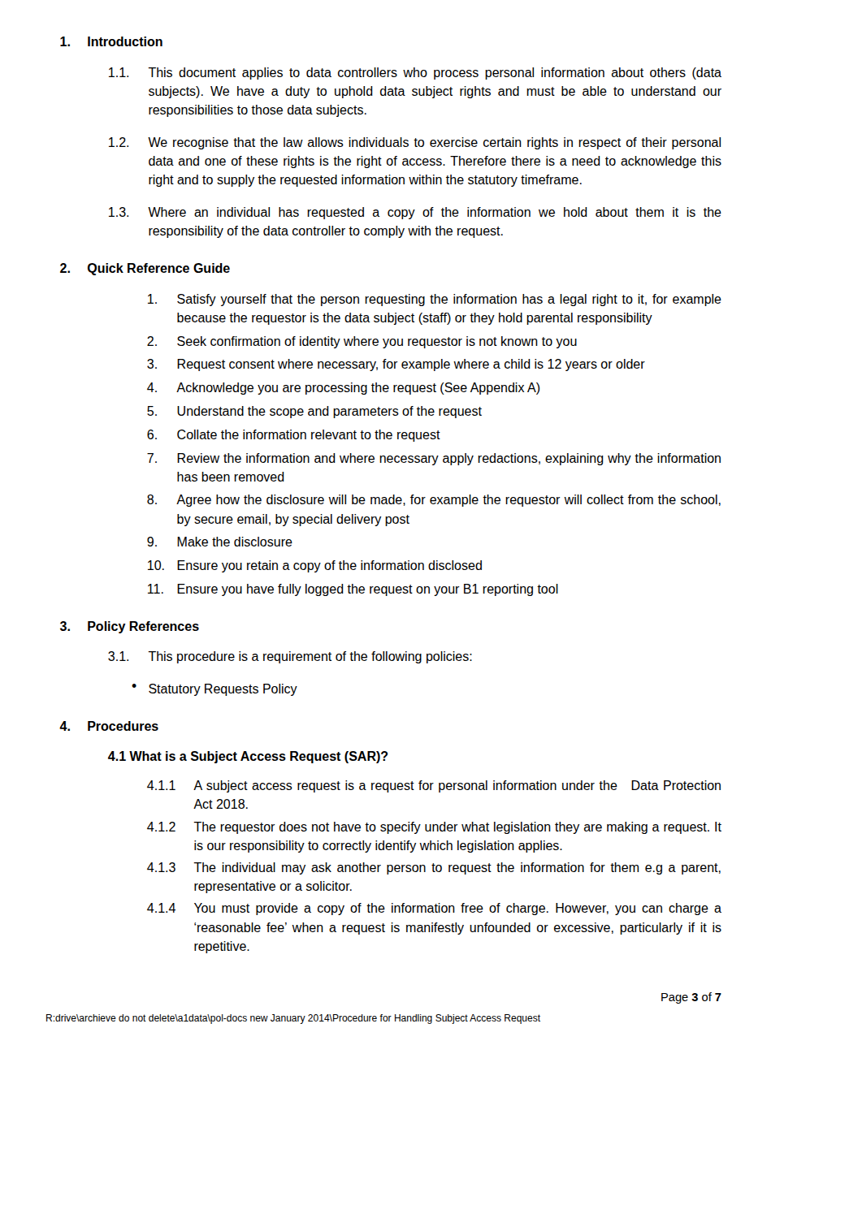Introduction
This document applies to data controllers who process personal information about others (data subjects). We have a duty to uphold data subject rights and must be able to understand our responsibilities to those data subjects.
We recognise that the law allows individuals to exercise certain rights in respect of their personal data and one of these rights is the right of access. Therefore there is a need to acknowledge this right and to supply the requested information within the statutory timeframe.
Where an individual has requested a copy of the information we hold about them it is the responsibility of the data controller to comply with the request.
Quick Reference Guide
Satisfy yourself that the person requesting the information has a legal right to it, for example because the requestor is the data subject (staff) or they hold parental responsibility
Seek confirmation of identity where you requestor is not known to you
Request consent where necessary, for example where a child is 12 years or older
Acknowledge you are processing the request (See Appendix A)
Understand the scope and parameters of the request
Collate the information relevant to the request
Review the information and where necessary apply redactions, explaining why the information has been removed
Agree how the disclosure will be made, for example the requestor will collect from the school, by secure email, by special delivery post
Make the disclosure
Ensure you retain a copy of the information disclosed
Ensure you have fully logged the request on your B1 reporting tool
Policy References
This procedure is a requirement of the following policies:
Statutory Requests Policy
Procedures
4.1 What is a Subject Access Request (SAR)?
4.1.1 A subject access request is a request for personal information under the Data Protection Act 2018.
4.1.2 The requestor does not have to specify under what legislation they are making a request. It is our responsibility to correctly identify which legislation applies.
4.1.3 The individual may ask another person to request the information for them e.g a parent, representative or a solicitor.
4.1.4 You must provide a copy of the information free of charge. However, you can charge a ‘reasonable fee’ when a request is manifestly unfounded or excessive, particularly if it is repetitive.
Page 3 of 7
R:drive\archieve do not delete\a1data\pol-docs new January 2014\Procedure for Handling Subject Access Request